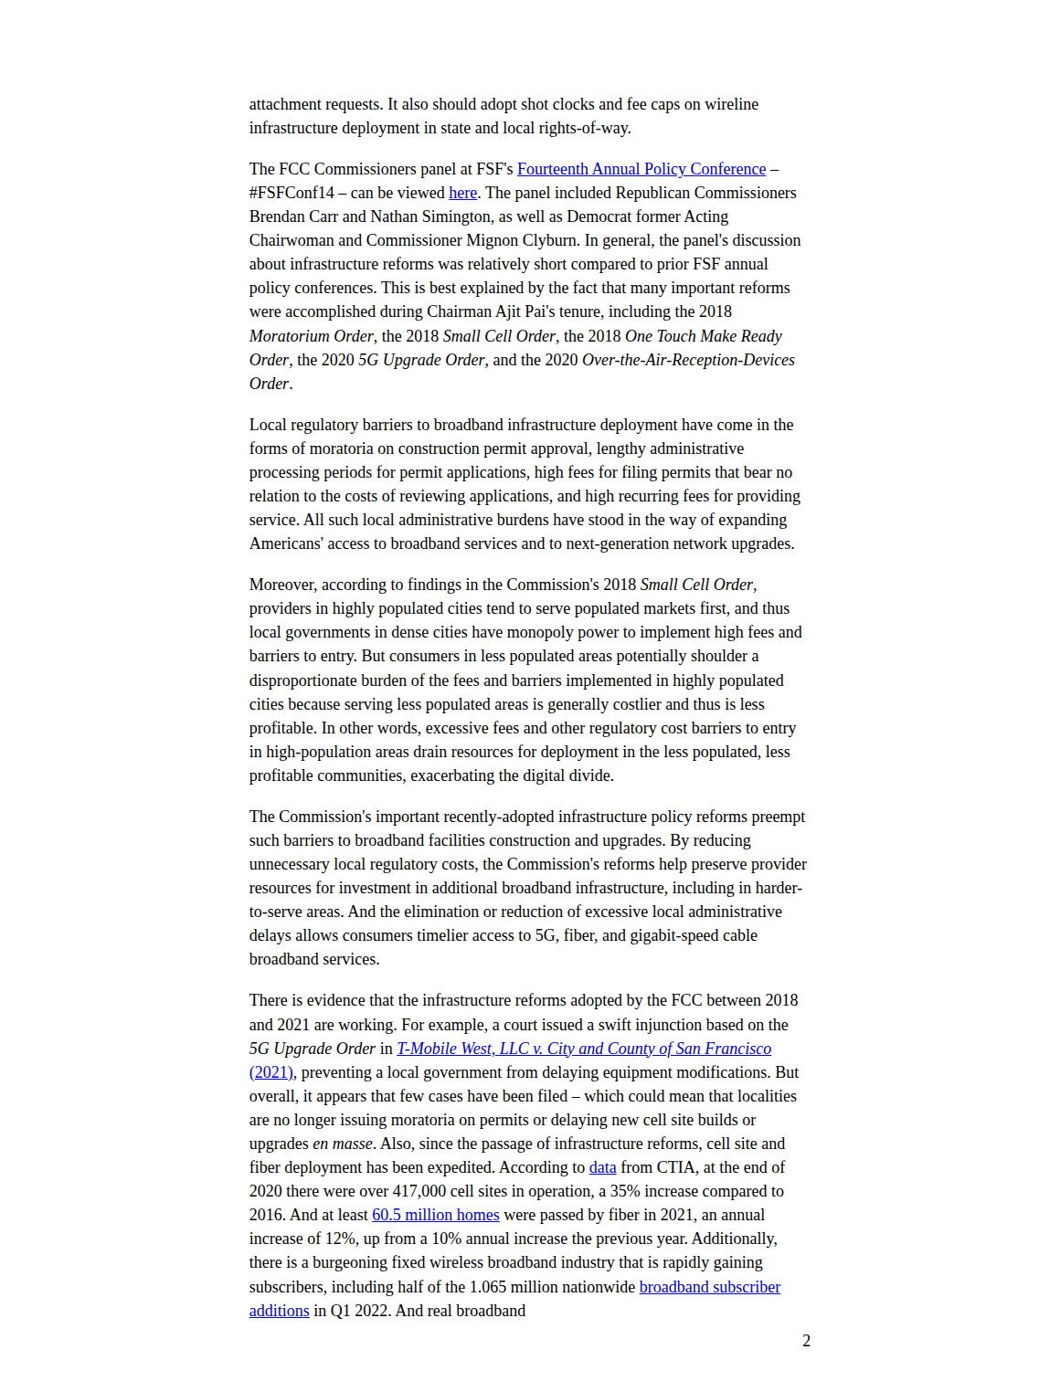attachment requests. It also should adopt shot clocks and fee caps on wireline infrastructure deployment in state and local rights-of-way.
The FCC Commissioners panel at FSF's Fourteenth Annual Policy Conference – #FSFConf14 – can be viewed here. The panel included Republican Commissioners Brendan Carr and Nathan Simington, as well as Democrat former Acting Chairwoman and Commissioner Mignon Clyburn. In general, the panel's discussion about infrastructure reforms was relatively short compared to prior FSF annual policy conferences. This is best explained by the fact that many important reforms were accomplished during Chairman Ajit Pai's tenure, including the 2018 Moratorium Order, the 2018 Small Cell Order, the 2018 One Touch Make Ready Order, the 2020 5G Upgrade Order, and the 2020 Over-the-Air-Reception-Devices Order.
Local regulatory barriers to broadband infrastructure deployment have come in the forms of moratoria on construction permit approval, lengthy administrative processing periods for permit applications, high fees for filing permits that bear no relation to the costs of reviewing applications, and high recurring fees for providing service. All such local administrative burdens have stood in the way of expanding Americans' access to broadband services and to next-generation network upgrades.
Moreover, according to findings in the Commission's 2018 Small Cell Order, providers in highly populated cities tend to serve populated markets first, and thus local governments in dense cities have monopoly power to implement high fees and barriers to entry. But consumers in less populated areas potentially shoulder a disproportionate burden of the fees and barriers implemented in highly populated cities because serving less populated areas is generally costlier and thus is less profitable. In other words, excessive fees and other regulatory cost barriers to entry in high-population areas drain resources for deployment in the less populated, less profitable communities, exacerbating the digital divide.
The Commission's important recently-adopted infrastructure policy reforms preempt such barriers to broadband facilities construction and upgrades. By reducing unnecessary local regulatory costs, the Commission's reforms help preserve provider resources for investment in additional broadband infrastructure, including in harder-to-serve areas. And the elimination or reduction of excessive local administrative delays allows consumers timelier access to 5G, fiber, and gigabit-speed cable broadband services.
There is evidence that the infrastructure reforms adopted by the FCC between 2018 and 2021 are working. For example, a court issued a swift injunction based on the 5G Upgrade Order in T-Mobile West, LLC v. City and County of San Francisco (2021), preventing a local government from delaying equipment modifications. But overall, it appears that few cases have been filed – which could mean that localities are no longer issuing moratoria on permits or delaying new cell site builds or upgrades en masse. Also, since the passage of infrastructure reforms, cell site and fiber deployment has been expedited. According to data from CTIA, at the end of 2020 there were over 417,000 cell sites in operation, a 35% increase compared to 2016. And at least 60.5 million homes were passed by fiber in 2021, an annual increase of 12%, up from a 10% annual increase the previous year. Additionally, there is a burgeoning fixed wireless broadband industry that is rapidly gaining subscribers, including half of the 1.065 million nationwide broadband subscriber additions in Q1 2022. And real broadband
2